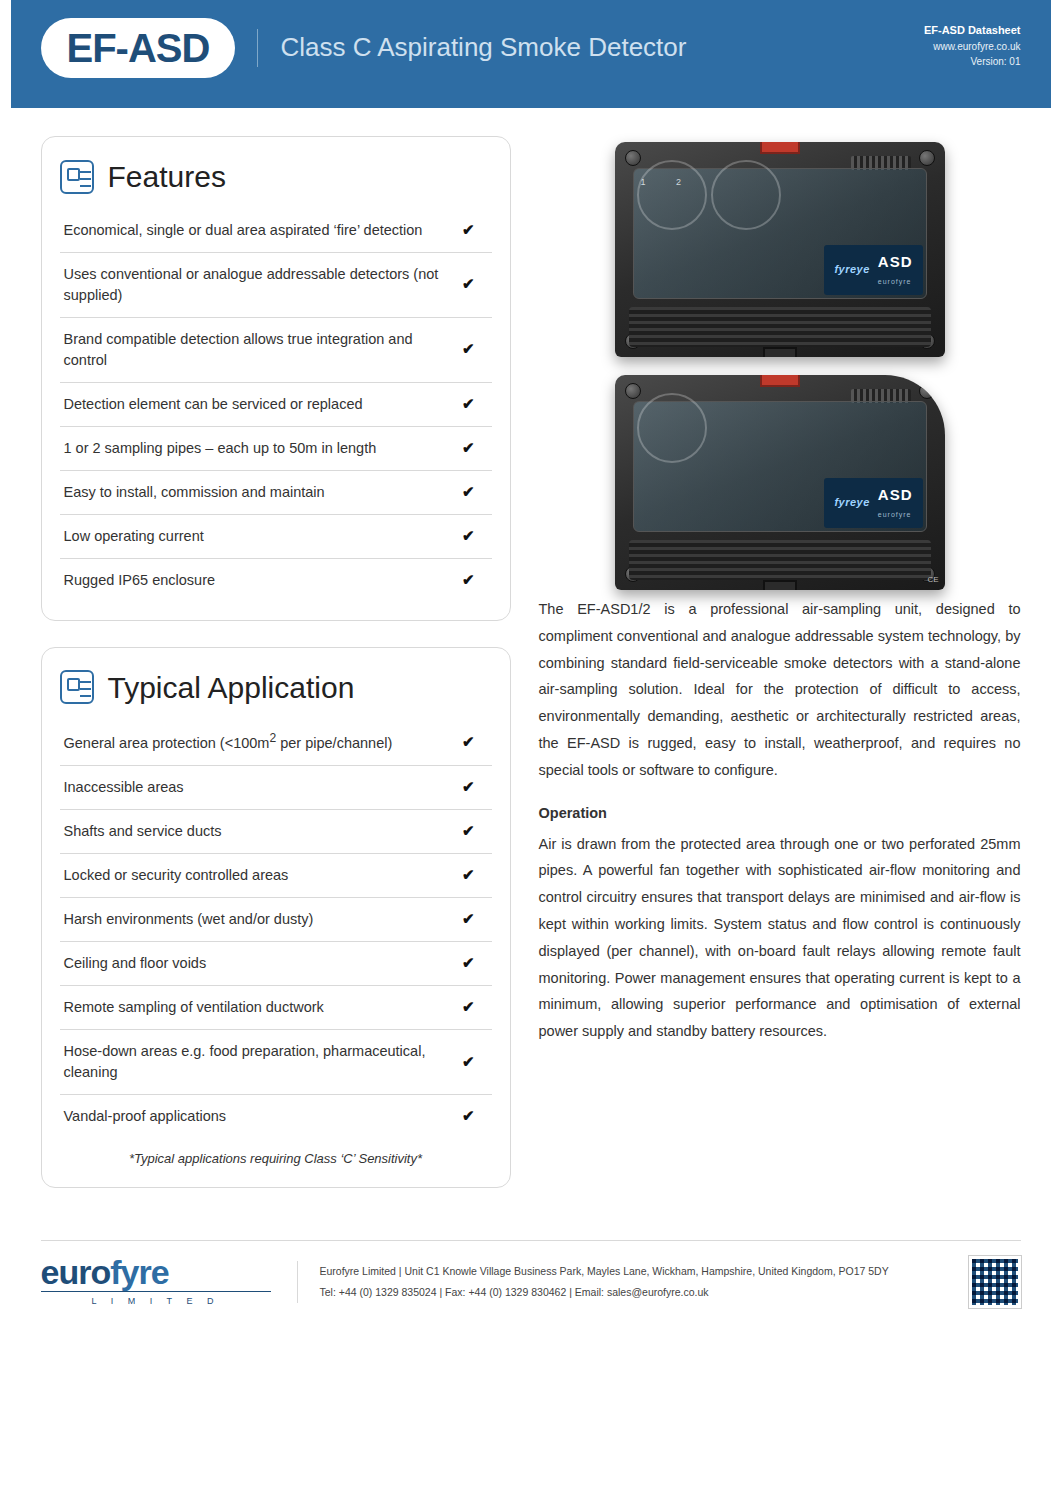EF-ASD
Class C Aspirating Smoke Detector
EF-ASD Datasheet www.eurofyre.co.uk
Version: 01
Features
| Economical, single or dual area aspirated ‘fire’ detection | ✔ |
| Uses conventional or analogue addressable detectors (not supplied) | ✔ |
| Brand compatible detection allows true integration and control | ✔ |
| Detection element can be serviced or replaced | ✔ |
| 1 or 2 sampling pipes – each up to 50m in length | ✔ |
| Easy to install, commission and maintain | ✔ |
| Low operating current | ✔ |
| Rugged IP65 enclosure | ✔ |
Typical Application
| General area protection (<100m 2 per pipe/channel) | ✔ |
| Inaccessible areas | ✔ |
| Shafts and service ducts | ✔ |
| Locked or security controlled areas | ✔ |
| Harsh environments (wet and/or dusty) | ✔ |
| Ceiling and floor voids | ✔ |
| Remote sampling of ventilation ductwork | ✔ |
| Hose-down areas e.g. food preparation, pharmaceutical, cleaning | ✔ |
| Vandal-proof applications | ✔ |
*Typical applications requiring Class ‘C’ Sensitivity*
1 2 fyreye ASD
eurofyre
fyreye ASD
eurofyre CE
The EF-ASD1/2 is a professional air-sampling unit, designed to compliment conventional and analogue addressable system technology, by combining standard field-serviceable smoke detectors with a stand-alone air-sampling solution. Ideal for the protection of difficult to access, environmentally demanding, aesthetic or architecturally restricted areas, the EF-ASD is rugged, easy to install, weatherproof, and requires no special tools or software to configure.
Operation
Air is drawn from the protected area through one or two perforated 25mm pipes. A powerful fan together with sophisticated air-flow monitoring and control circuitry ensures that transport delays are minimised and air-flow is kept within working limits. System status and flow control is continuously displayed (per channel), with on-board fault relays allowing remote fault monitoring. Power management ensures that operating current is kept to a minimum, allowing superior performance and optimisation of external power supply and standby battery resources.
eurofyre
L I M I T E D
Eurofyre Limited | Unit C1 Knowle Village Business Park, Mayles Lane, Wickham, Hampshire, United Kingdom, PO17 5DY
Tel: +44 (0) 1329 835024 | Fax: +44 (0) 1329 830462 | Email: sales@eurofyre.co.uk